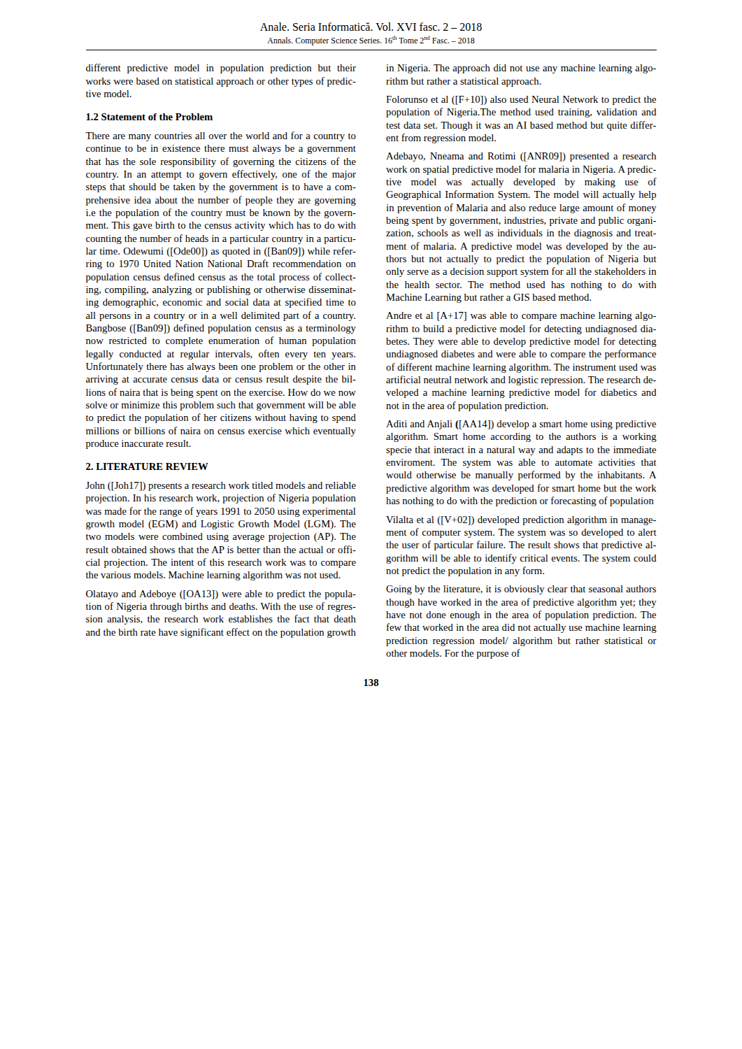Anale. Seria Informatică. Vol. XVI fasc. 2 – 2018
Annals. Computer Science Series. 16th Tome 2nd Fasc. – 2018
different predictive model in population prediction but their works were based on statistical approach or other types of predictive model.
1.2 Statement of the Problem
There are many countries all over the world and for a country to continue to be in existence there must always be a government that has the sole responsibility of governing the citizens of the country. In an attempt to govern effectively, one of the major steps that should be taken by the government is to have a comprehensive idea about the number of people they are governing i.e the population of the country must be known by the government. This gave birth to the census activity which has to do with counting the number of heads in a particular country in a particular time. Odewumi ([Ode00]) as quoted in ([Ban09]) while referring to 1970 United Nation National Draft recommendation on population census defined census as the total process of collecting, compiling, analyzing or publishing or otherwise disseminating demographic, economic and social data at specified time to all persons in a country or in a well delimited part of a country. Bangbose ([Ban09]) defined population census as a terminology now restricted to complete enumeration of human population legally conducted at regular intervals, often every ten years. Unfortunately there has always been one problem or the other in arriving at accurate census data or census result despite the billions of naira that is being spent on the exercise. How do we now solve or minimize this problem such that government will be able to predict the population of her citizens without having to spend millions or billions of naira on census exercise which eventually produce inaccurate result.
2. LITERATURE REVIEW
John ([Joh17]) presents a research work titled models and reliable projection. In his research work, projection of Nigeria population was made for the range of years 1991 to 2050 using experimental growth model (EGM) and Logistic Growth Model (LGM). The two models were combined using average projection (AP). The result obtained shows that the AP is better than the actual or official projection. The intent of this research work was to compare the various models. Machine learning algorithm was not used.
Olatayo and Adeboye ([OA13]) were able to predict the population of Nigeria through births and deaths. With the use of regression analysis, the research work establishes the fact that death and the birth rate have significant effect on the population growth in Nigeria. The approach did not use any machine learning algorithm but rather a statistical approach.
Folorunso et al ([F+10]) also used Neural Network to predict the population of Nigeria.The method used training, validation and test data set. Though it was an AI based method but quite different from regression model.
Adebayo, Nneama and Rotimi ([ANR09]) presented a research work on spatial predictive model for malaria in Nigeria. A predictive model was actually developed by making use of Geographical Information System. The model will actually help in prevention of Malaria and also reduce large amount of money being spent by government, industries, private and public organization, schools as well as individuals in the diagnosis and treatment of malaria. A predictive model was developed by the authors but not actually to predict the population of Nigeria but only serve as a decision support system for all the stakeholders in the health sector. The method used has nothing to do with Machine Learning but rather a GIS based method.
Andre et al [A+17] was able to compare machine learning algorithm to build a predictive model for detecting undiagnosed diabetes. They were able to develop predictive model for detecting undiagnosed diabetes and were able to compare the performance of different machine learning algorithm. The instrument used was artificial neutral network and logistic repression. The research developed a machine learning predictive model for diabetics and not in the area of population prediction.
Aditi and Anjali ([AA14]) develop a smart home using predictive algorithm. Smart home according to the authors is a working specie that interact in a natural way and adapts to the immediate enviroment. The system was able to automate activities that would otherwise be manually performed by the inhabitants. A predictive algorithm was developed for smart home but the work has nothing to do with the prediction or forecasting of population
Vilalta et al ([V+02]) developed prediction algorithm in management of computer system. The system was so developed to alert the user of particular failure. The result shows that predictive algorithm will be able to identify critical events. The system could not predict the population in any form.
Going by the literature, it is obviously clear that seasonal authors though have worked in the area of predictive algorithm yet; they have not done enough in the area of population prediction. The few that worked in the area did not actually use machine learning prediction regression model/ algorithm but rather statistical or other models. For the purpose of
138